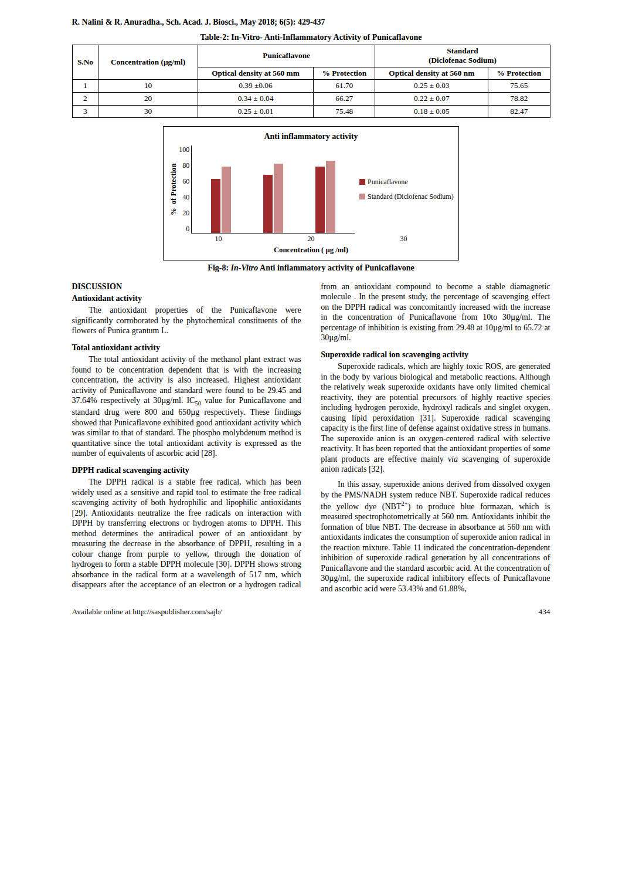R. Nalini & R. Anuradha., Sch. Acad. J. Biosci., May 2018; 6(5): 429-437
Table-2: In-Vitro- Anti-Inflammatory Activity of Punicaflavone
| S.No | Concentration (µg/ml) | Punicaflavone | Standard (Diclofenac Sodium) |
| --- | --- | --- | --- |
| Optical density at 560 mm | % Protection | Optical density at 560 nm | % Protection |
| 1 | 10 | 0.39 ±0.06 | 61.70 | 0.25 ± 0.03 | 75.65 |
| 2 | 20 | 0.34 ± 0.04 | 66.27 | 0.22 ± 0.07 | 78.82 |
| 3 | 30 | 0.25 ± 0.01 | 75.48 | 0.18 ± 0.05 | 82.47 |
Anti inflammatory activity
% of Protection
100 80 60 40 20 0
Punicaflavone
Standard (Diclofenac Sodium)
10 20 30
Concentration ( µg /ml)
Fig-8: In-Vitro Anti inflammatory activity of Punicaflavone
DISCUSSION
Antioxidant activity
The antioxidant properties of the Punicaflavone were significantly corroborated by the phytochemical constituents of the flowers of Punica grantum L.
Total antioxidant activity
The total antioxidant activity of the methanol plant extract was found to be concentration dependent that is with the increasing concentration, the activity is also increased. Highest antioxidant activity of Punicaflavone and standard were found to be 29.45 and 37.64% respectively at 30µg/ml. IC50 value for Punicaflavone and standard drug were 800 and 650µg respectively. These findings showed that Punicaflavone exhibited good antioxidant activity which was similar to that of standard. The phospho molybdenum method is quantitative since the total antioxidant activity is expressed as the number of equivalents of ascorbic acid [28].
DPPH radical scavenging activity
The DPPH radical is a stable free radical, which has been widely used as a sensitive and rapid tool to estimate the free radical scavenging activity of both hydrophilic and lipophilic antioxidants [29]. Antioxidants neutralize the free radicals on interaction with DPPH by transferring electrons or hydrogen atoms to DPPH. This method determines the antiradical power of an antioxidant by measuring the decrease in the absorbance of DPPH, resulting in a colour change from purple to yellow, through the donation of hydrogen to form a stable DPPH molecule [30]. DPPH shows strong absorbance in the radical form at a wavelength of 517 nm, which disappears after the acceptance of an electron or a hydrogen radical from an antioxidant compound to become a stable diamagnetic molecule . In the present study, the percentage of scavenging effect on the DPPH radical was concomitantly increased with the increase in the concentration of Punicaflavone from 10to 30µg/ml. The percentage of inhibition is existing from 29.48 at 10µg/ml to 65.72 at 30µg/ml.
Superoxide radical ion scavenging activity
Superoxide radicals, which are highly toxic ROS, are generated in the body by various biological and metabolic reactions. Although the relatively weak superoxide oxidants have only limited chemical reactivity, they are potential precursors of highly reactive species including hydrogen peroxide, hydroxyl radicals and singlet oxygen, causing lipid peroxidation [31]. Superoxide radical scavenging capacity is the first line of defense against oxidative stress in humans. The superoxide anion is an oxygen-centered radical with selective reactivity. It has been reported that the antioxidant properties of some plant products are effective mainly via scavenging of superoxide anion radicals [32].
In this assay, superoxide anions derived from dissolved oxygen by the PMS/NADH system reduce NBT. Superoxide radical reduces the yellow dye (NBT2+) to produce blue formazan, which is measured spectrophotometrically at 560 nm. Antioxidants inhibit the formation of blue NBT. The decrease in absorbance at 560 nm with antioxidants indicates the consumption of superoxide anion radical in the reaction mixture. Table 11 indicated the concentration-dependent inhibition of superoxide radical generation by all concentrations of Punicaflavone and the standard ascorbic acid. At the concentration of 30µg/ml, the superoxide radical inhibitory effects of Punicaflavone and ascorbic acid were 53.43% and 61.88%,
Available online at http://saspublisher.com/sajb/ 434